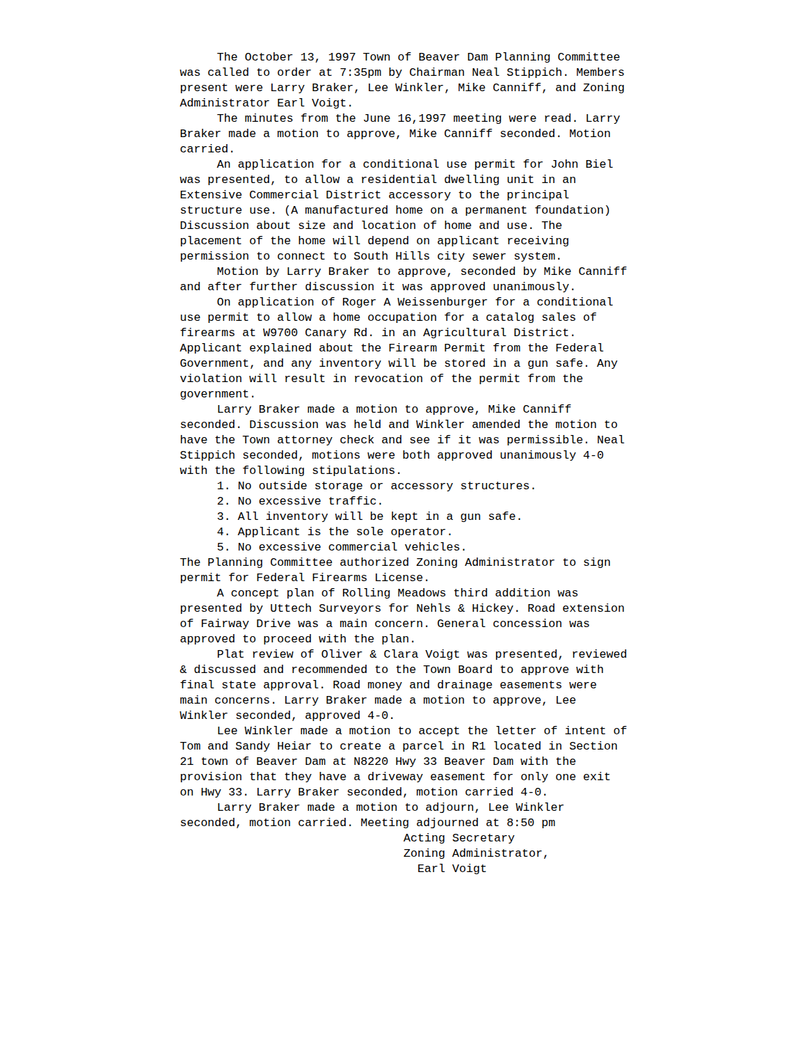The October 13, 1997 Town of Beaver Dam Planning Committee was called to order at 7:35pm by Chairman Neal Stippich. Members present were Larry Braker, Lee Winkler, Mike Canniff, and Zoning Administrator Earl Voigt.
The minutes from the June 16,1997 meeting were read. Larry Braker made a motion to approve, Mike Canniff seconded. Motion carried.
An application for a conditional use permit for John Biel was presented, to allow a residential dwelling unit in an Extensive Commercial District accessory to the principal structure use. (A manufactured home on a permanent foundation) Discussion about size and location of home and use. The placement of the home will depend on applicant receiving permission to connect to South Hills city sewer system.
Motion by Larry Braker to approve, seconded by Mike Canniff and after further discussion it was approved unanimously.
On application of Roger A Weissenburger for a conditional use permit to allow a home occupation for a catalog sales of firearms at W9700 Canary Rd. in an Agricultural District. Applicant explained about the Firearm Permit from the Federal Government, and any inventory will be stored in a gun safe. Any violation will result in revocation of the permit from the government.
Larry Braker made a motion to approve, Mike Canniff seconded. Discussion was held and Winkler amended the motion to have the Town attorney check and see if it was permissible. Neal Stippich seconded, motions were both approved unanimously 4-0 with the following stipulations.
1. No outside storage or accessory structures.
2. No excessive traffic.
3. All inventory will be kept in a gun safe.
4. Applicant is the sole operator.
5. No excessive commercial vehicles.
The Planning Committee authorized Zoning Administrator to sign permit for Federal Firearms License.
A concept plan of Rolling Meadows third addition was presented by Uttech Surveyors for Nehls & Hickey. Road extension of Fairway Drive was a main concern. General concession was approved to proceed with the plan.
Plat review of Oliver & Clara Voigt was presented, reviewed & discussed and recommended to the Town Board to approve with final state approval. Road money and drainage easements were main concerns. Larry Braker made a motion to approve, Lee Winkler seconded, approved 4-0.
Lee Winkler made a motion to accept the letter of intent of Tom and Sandy Heiar to create a parcel in R1 located in Section 21 town of Beaver Dam at N8220 Hwy 33 Beaver Dam with the provision that they have a driveway easement for only one exit on Hwy 33. Larry Braker seconded, motion carried 4-0.
Larry Braker made a motion to adjourn, Lee Winkler seconded, motion carried. Meeting adjourned at 8:50 pm
Acting Secretary
Zoning Administrator,
Earl Voigt